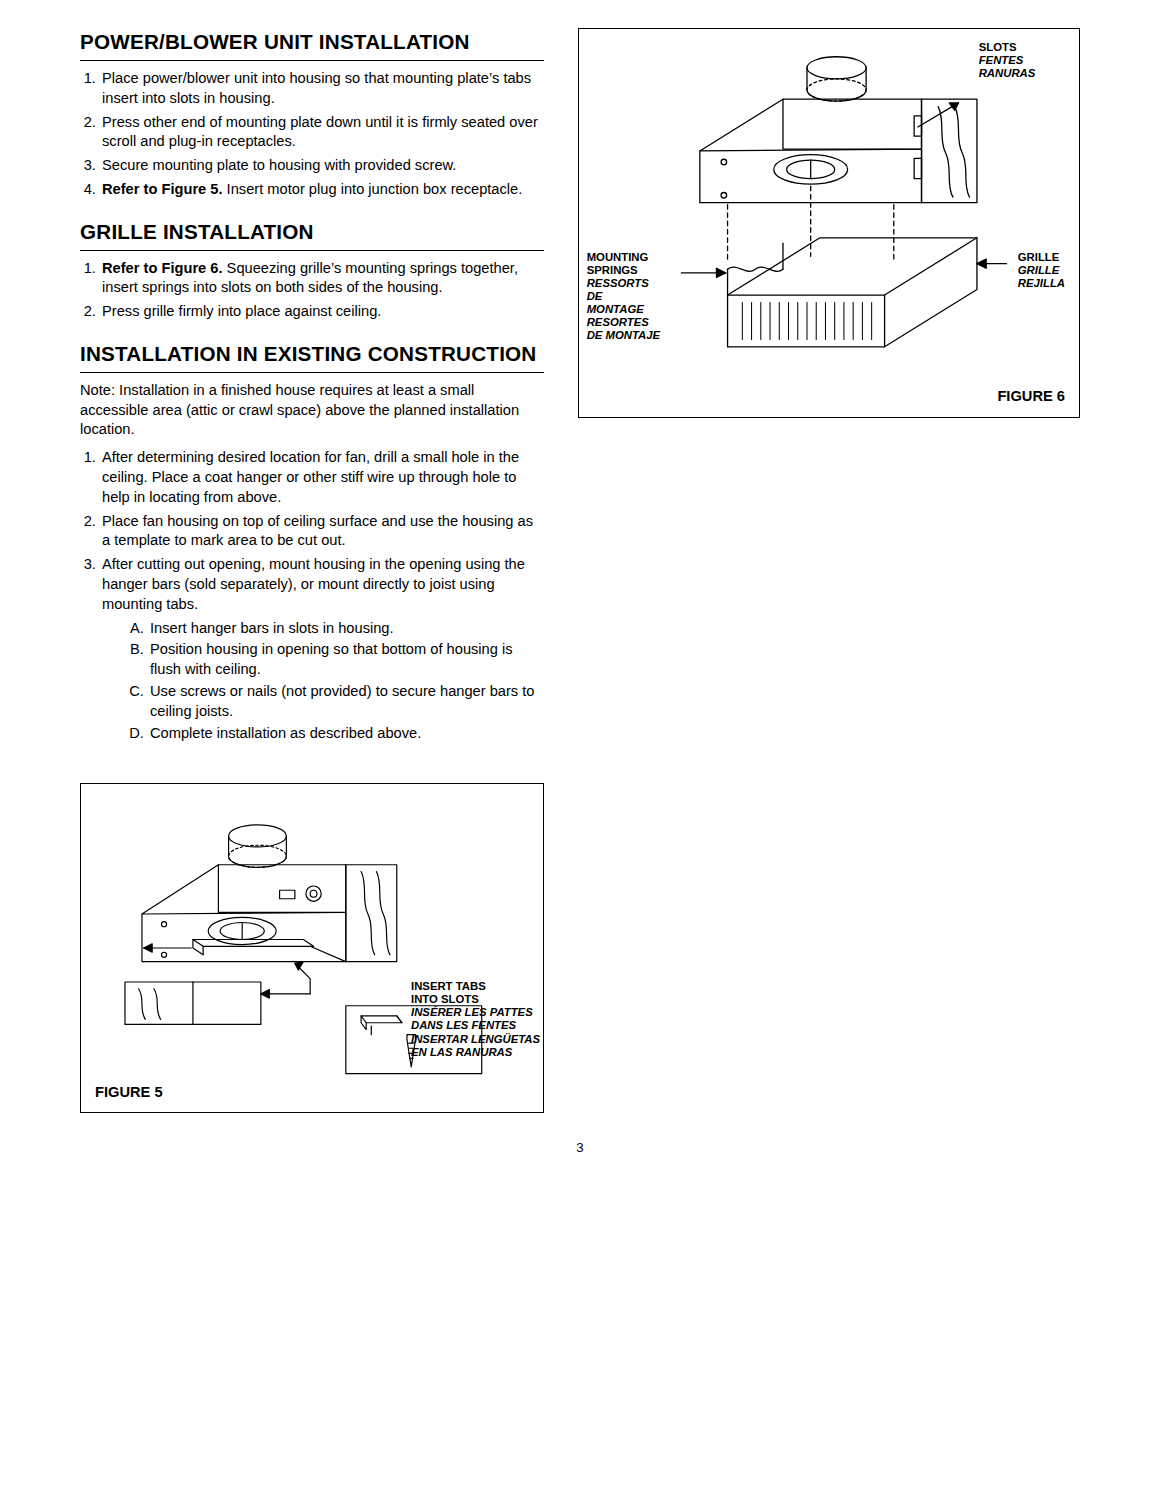POWER/BLOWER UNIT INSTALLATION
Place power/blower unit into housing so that mounting plate’s tabs insert into slots in housing.
Press other end of mounting plate down until it is firmly seated over scroll and plug-in receptacles.
Secure mounting plate to housing with provided screw.
Refer to Figure 5. Insert motor plug into junction box receptacle.
GRILLE INSTALLATION
Refer to Figure 6. Squeezing grille’s mounting springs together, insert springs into slots on both sides of the housing.
Press grille firmly into place against ceiling.
INSTALLATION IN EXISTING CONSTRUCTION
Note: Installation in a finished house requires at least a small accessible area (attic or crawl space) above the planned installation location.
After determining desired location for fan, drill a small hole in the ceiling. Place a coat hanger or other stiff wire up through hole to help in locating from above.
Place fan housing on top of ceiling surface and use the housing as a template to mark area to be cut out.
After cutting out opening, mount housing in the opening using the hanger bars (sold separately), or mount directly to joist using mounting tabs.
Insert hanger bars in slots in housing.
Position housing in opening so that bottom of housing is flush with ceiling.
Use screws or nails (not provided) to secure hanger bars to ceiling joists.
Complete installation as described above.
INSERT TABS
INTO SLOTS
INSÉRER LES PATTES
DANS LES FENTES
INSERTAR LENGÜETAS
EN LAS RANURAS
FIGURE 5
SLOTS
FENTES
RANURAS
GRILLE
GRILLE
REJILLA
MOUNTING
SPRINGS
RESSORTS
DE
MONTAGE
RESORTES
DE MONTAJE
FIGURE 6
3